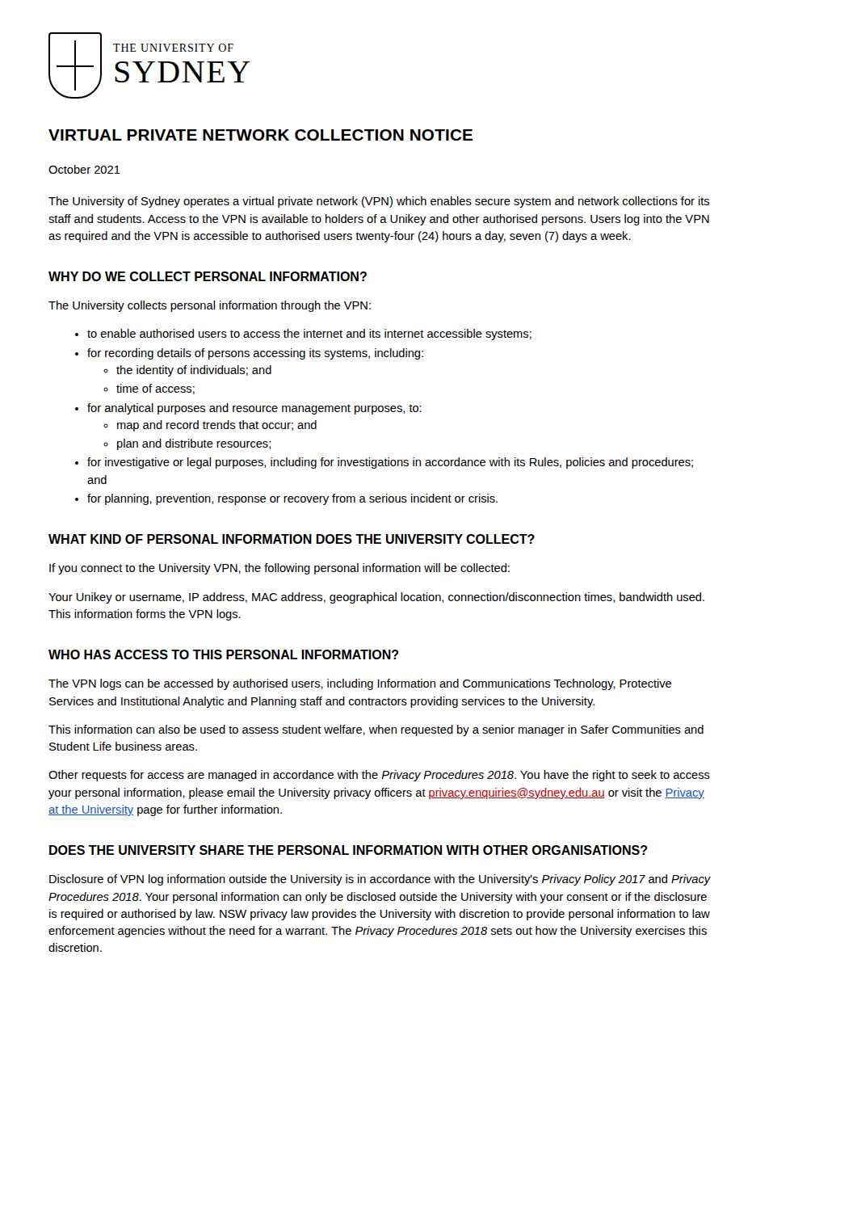THE UNIVERSITY OF SYDNEY
VIRTUAL PRIVATE NETWORK COLLECTION NOTICE
October 2021
The University of Sydney operates a virtual private network (VPN) which enables secure system and network collections for its staff and students. Access to the VPN is available to holders of a Unikey and other authorised persons. Users log into the VPN as required and the VPN is accessible to authorised users twenty-four (24) hours a day, seven (7) days a week.
WHY DO WE COLLECT PERSONAL INFORMATION?
The University collects personal information through the VPN:
to enable authorised users to access the internet and its internet accessible systems;
for recording details of persons accessing its systems, including:
the identity of individuals; and
time of access;
for analytical purposes and resource management purposes, to:
map and record trends that occur; and
plan and distribute resources;
for investigative or legal purposes, including for investigations in accordance with its Rules, policies and procedures; and
for planning, prevention, response or recovery from a serious incident or crisis.
WHAT KIND OF PERSONAL INFORMATION DOES THE UNIVERSITY COLLECT?
If you connect to the University VPN, the following personal information will be collected:
Your Unikey or username, IP address, MAC address, geographical location, connection/disconnection times, bandwidth used. This information forms the VPN logs.
WHO HAS ACCESS TO THIS PERSONAL INFORMATION?
The VPN logs can be accessed by authorised users, including Information and Communications Technology, Protective Services and Institutional Analytic and Planning staff and contractors providing services to the University.
This information can also be used to assess student welfare, when requested by a senior manager in Safer Communities and Student Life business areas.
Other requests for access are managed in accordance with the Privacy Procedures 2018. You have the right to seek to access your personal information, please email the University privacy officers at privacy.enquiries@sydney.edu.au or visit the Privacy at the University page for further information.
DOES THE UNIVERSITY SHARE THE PERSONAL INFORMATION WITH OTHER ORGANISATIONS?
Disclosure of VPN log information outside the University is in accordance with the University's Privacy Policy 2017 and Privacy Procedures 2018. Your personal information can only be disclosed outside the University with your consent or if the disclosure is required or authorised by law. NSW privacy law provides the University with discretion to provide personal information to law enforcement agencies without the need for a warrant. The Privacy Procedures 2018 sets out how the University exercises this discretion.